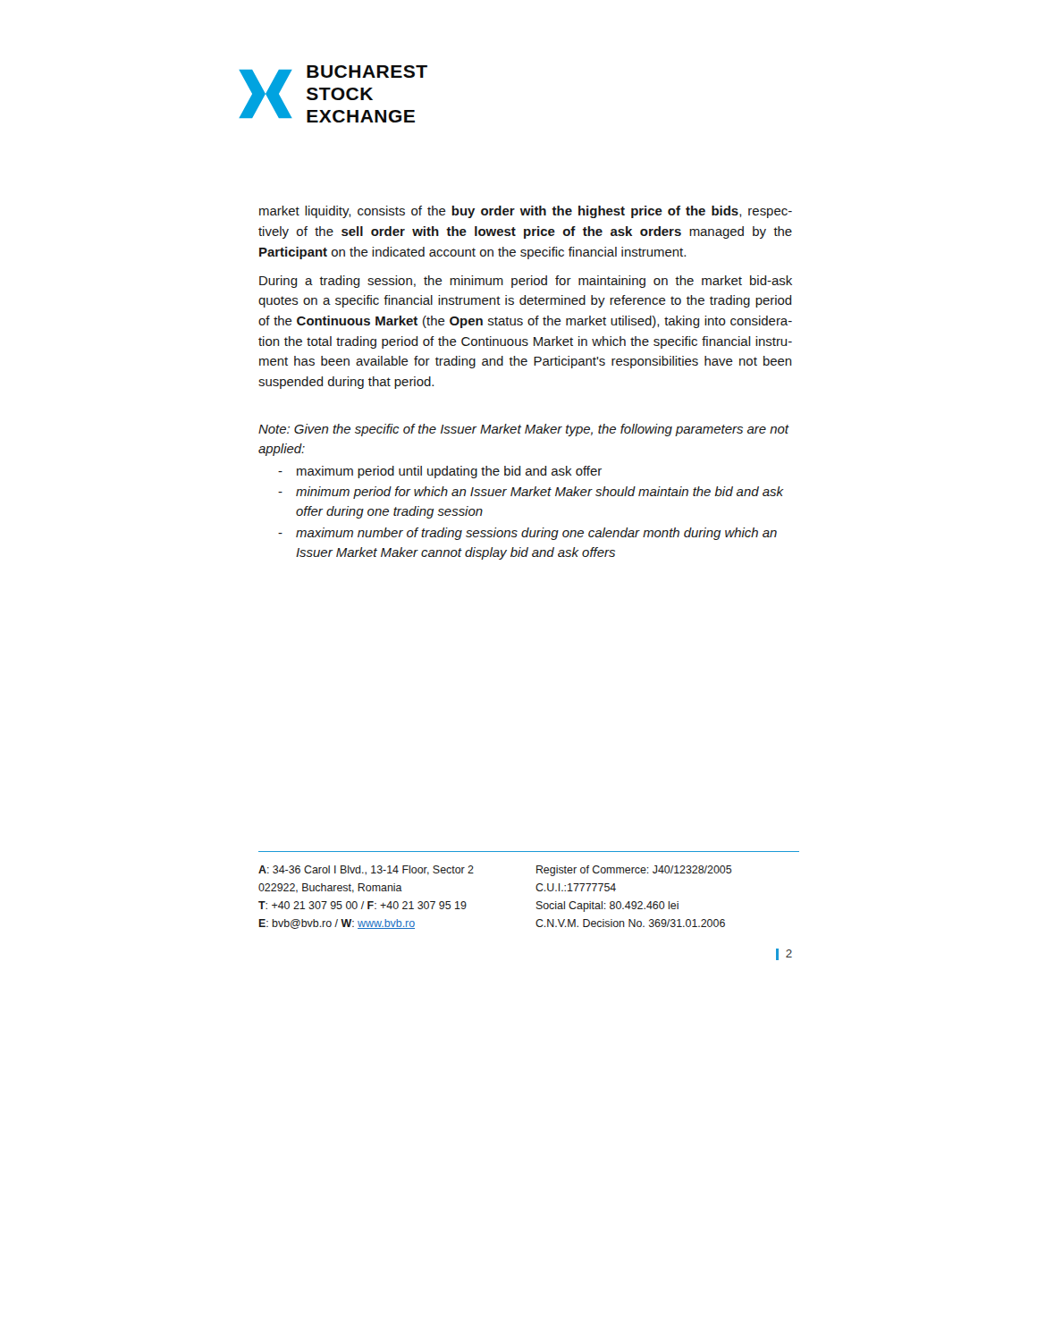Bucharest
Stock
Exchange
market liquidity, consists of the buy order with the highest price of the bids, respectively of the sell order with the lowest price of the ask orders managed by the Participant on the indicated account on the specific financial instrument.
During a trading session, the minimum period for maintaining on the market bid-ask quotes on a specific financial instrument is determined by reference to the trading period of the Continuous Market (the Open status of the market utilised), taking into consideration the total trading period of the Continuous Market in which the specific financial instrument has been available for trading and the Participant's responsibilities have not been suspended during that period.
Note: Given the specific of the Issuer Market Maker type, the following parameters are not applied:
maximum period until updating the bid and ask offer
minimum period for which an Issuer Market Maker should maintain the bid and ask offer during one trading session
maximum number of trading sessions during one calendar month during which an Issuer Market Maker cannot display bid and ask offers
A: 34-36 Carol I Blvd., 13-14 Floor, Sector 2
022922, Bucharest, Romania
T: +40 21 307 95 00 / F: +40 21 307 95 19
E: bvb@bvb.ro / W: www.bvb.ro
Register of Commerce: J40/12328/2005
C.U.I.:17777754
Social Capital: 80.492.460 lei
C.N.V.M. Decision No. 369/31.01.2006
2